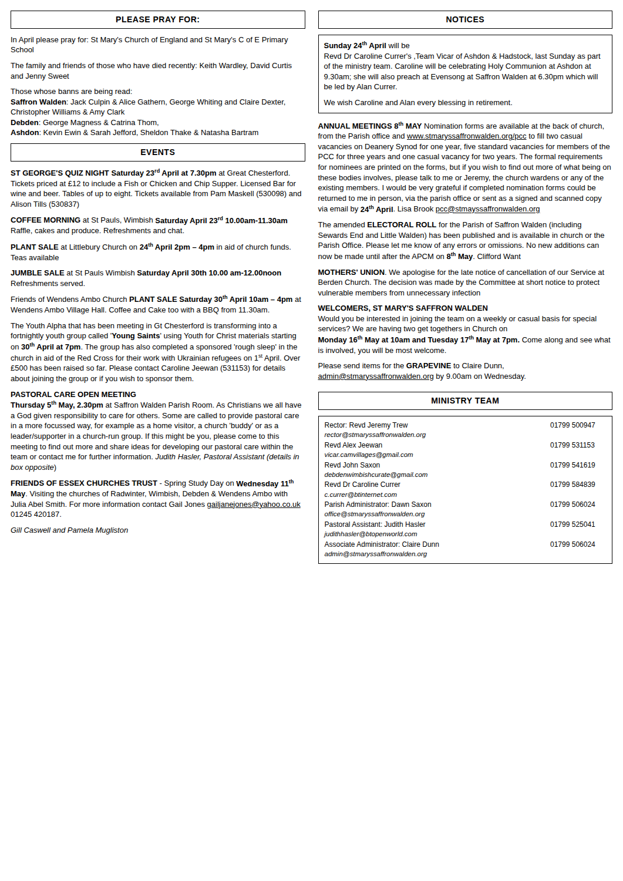PLEASE PRAY FOR:
In April please pray for: St Mary's Church of England and St Mary's C of E Primary School
The family and friends of those who have died recently: Keith Wardley, David Curtis and Jenny Sweet
Those whose banns are being read:
Saffron Walden: Jack Culpin & Alice Gathern, George Whiting and Claire Dexter, Christopher Williams & Amy Clark
Debden: George Magness & Catrina Thom,
Ashdon: Kevin Ewin & Sarah Jefford, Sheldon Thake & Natasha Bartram
EVENTS
ST GEORGE'S QUIZ NIGHT Saturday 23rd April at 7.30pm at Great Chesterford. Tickets priced at £12 to include a Fish or Chicken and Chip Supper. Licensed Bar for wine and beer. Tables of up to eight. Tickets available from Pam Maskell (530098) and Alison Tills (530837)
COFFEE MORNING at St Pauls, Wimbish Saturday April 23rd 10.00am-11.30am Raffle, cakes and produce. Refreshments and chat.
PLANT SALE at Littlebury Church on 24th April 2pm – 4pm in aid of church funds. Teas available
JUMBLE SALE at St Pauls Wimbish Saturday April 30th 10.00 am-12.00noon Refreshments served.
Friends of Wendens Ambo Church PLANT SALE Saturday 30th April 10am – 4pm at Wendens Ambo Village Hall. Coffee and Cake too with a BBQ from 11.30am.
The Youth Alpha that has been meeting in Gt Chesterford is transforming into a fortnightly youth group called 'Young Saints' using Youth for Christ materials starting on 30th April at 7pm. The group has also completed a sponsored 'rough sleep' in the church in aid of the Red Cross for their work with Ukrainian refugees on 1st April. Over £500 has been raised so far. Please contact Caroline Jeewan (531153) for details about joining the group or if you wish to sponsor them.
PASTORAL CARE OPEN MEETING
Thursday 5th May, 2.30pm at Saffron Walden Parish Room. As Christians we all have a God given responsibility to care for others. Some are called to provide pastoral care in a more focussed way, for example as a home visitor, a church 'buddy' or as a leader/supporter in a church-run group. If this might be you, please come to this meeting to find out more and share ideas for developing our pastoral care within the team or contact me for further information. Judith Hasler, Pastoral Assistant (details in box opposite)
FRIENDS OF ESSEX CHURCHES TRUST - Spring Study Day on Wednesday 11th May. Visiting the churches of Radwinter, Wimbish, Debden & Wendens Ambo with Julia Abel Smith. For more information contact Gail Jones gailjanejones@yahoo.co.uk 01245 420187.
Gill Caswell and Pamela Mugliston
NOTICES
Sunday 24th April will be
Revd Dr Caroline Currer's ,Team Vicar of Ashdon & Hadstock, last Sunday as part of the ministry team. Caroline will be celebrating Holy Communion at Ashdon at 9.30am; she will also preach at Evensong at Saffron Walden at 6.30pm which will be led by Alan Currer.
We wish Caroline and Alan every blessing in retirement.
ANNUAL MEETINGS 8th MAY Nomination forms are available at the back of church, from the Parish office and www.stmaryssaffronwalden.org/pcc to fill two casual vacancies on Deanery Synod for one year, five standard vacancies for members of the PCC for three years and one casual vacancy for two years. The formal requirements for nominees are printed on the forms, but if you wish to find out more of what being on these bodies involves, please talk to me or Jeremy, the church wardens or any of the existing members. I would be very grateful if completed nomination forms could be returned to me in person, via the parish office or sent as a signed and scanned copy via email by 24th April. Lisa Brook pcc@stmayssaffronwalden.org
The amended ELECTORAL ROLL for the Parish of Saffron Walden (including Sewards End and Little Walden) has been published and is available in church or the Parish Office. Please let me know of any errors or omissions. No new additions can now be made until after the APCM on 8th May. Clifford Want
MOTHERS' UNION. We apologise for the late notice of cancellation of our Service at Berden Church. The decision was made by the Committee at short notice to protect vulnerable members from unnecessary infection
WELCOMERS, ST MARY'S SAFFRON WALDEN
Would you be interested in joining the team on a weekly or casual basis for special services? We are having two get togethers in Church on
Monday 16th May at 10am and Tuesday 17th May at 7pm. Come along and see what is involved, you will be most welcome.
Please send items for the GRAPEVINE to Claire Dunn, admin@stmaryssaffronwalden.org by 9.00am on Wednesday.
MINISTRY TEAM
| Rector: Revd Jeremy Trew | 01799 500947 |
| rector@stmaryssaffronwalden.org | |
| Revd Alex Jeewan | 01799 531153 |
| vicar.camvillages@gmail.com | |
| Revd John Saxon | 01799 541619 |
| debdenwimbishcurate@gmail.com | |
| Revd Dr Caroline Currer | 01799 584839 |
| c.currer@btinternet.com | |
| Parish Administrator: Dawn Saxon | 01799 506024 |
| office@stmaryssaffronwalden.org | |
| Pastoral Assistant: Judith Hasler | 01799 525041 |
| judithhasler@btopenworld.com | |
| Associate Administrator: Claire Dunn | 01799 506024 |
| admin@stmaryssaffronwalden.org | |